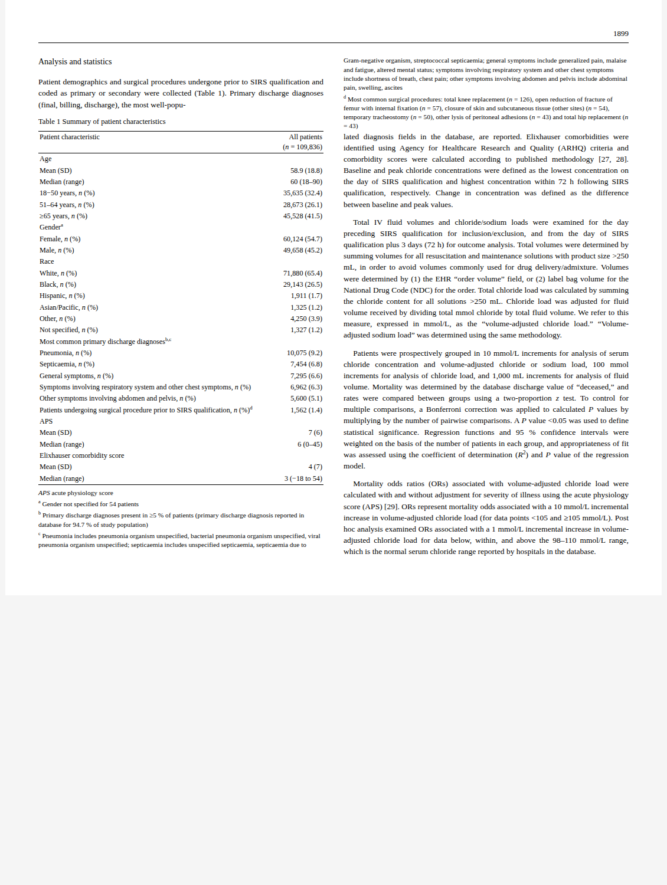1899
Analysis and statistics
Patient demographics and surgical procedures undergone prior to SIRS qualification and coded as primary or secondary were collected (Table 1). Primary discharge diagnoses (final, billing, discharge), the most well-popu-
Table 1 Summary of patient characteristics
| Patient characteristic | All patients ( n = 109,836) |
| --- | --- |
| Age | |
| Mean (SD) | 58.9 (18.8) |
| Median (range) | 60 (18–90) |
| 18−50 years, n (%) | 35,635 (32.4) |
| 51–64 years, n (%) | 28,673 (26.1) |
| ≥65 years, n (%) | 45,528 (41.5) |
| Gender a | |
| Female, n (%) | 60,124 (54.7) |
| Male, n (%) | 49,658 (45.2) |
| Race | |
| White, n (%) | 71,880 (65.4) |
| Black, n (%) | 29,143 (26.5) |
| Hispanic, n (%) | 1,911 (1.7) |
| Asian/Pacific, n (%) | 1,325 (1.2) |
| Other, n (%) | 4,250 (3.9) |
| Not specified, n (%) | 1,327 (1.2) |
| Most common primary discharge diagnoses b,c | |
| Pneumonia, n (%) | 10,075 (9.2) |
| Septicaemia, n (%) | 7,454 (6.8) |
| General symptoms, n (%) | 7,295 (6.6) |
| Symptoms involving respiratory system and other chest symptoms, n (%) | 6,962 (6.3) |
| Other symptoms involving abdomen and pelvis, n (%) | 5,600 (5.1) |
| Patients undergoing surgical procedure prior to SIRS qualification, n (%) d | 1,562 (1.4) |
| APS | |
| Mean (SD) | 7 (6) |
| Median (range) | 6 (0–45) |
| Elixhauser comorbidity score | |
| Mean (SD) | 4 (7) |
| Median (range) | 3 (−18 to 54) |
APS acute physiology score
a Gender not specified for 54 patients
b Primary discharge diagnoses present in ≥5 % of patients (primary discharge diagnosis reported in database for 94.7 % of study population)
c Pneumonia includes pneumonia organism unspecified, bacterial pneumonia organism unspecified, viral pneumonia organism unspecified; septicaemia includes unspecified septicaemia, septicaemia due to Gram-negative organism, streptococcal septicaemia; general symptoms include generalized pain, malaise and fatigue, altered mental status; symptoms involving respiratory system and other chest symptoms include shortness of breath, chest pain; other symptoms involving abdomen and pelvis include abdominal pain, swelling, ascites
d Most common surgical procedures: total knee replacement (n = 126), open reduction of fracture of femur with internal fixation (n = 57), closure of skin and subcutaneous tissue (other sites) (n = 54), temporary tracheostomy (n = 50), other lysis of peritoneal adhesions (n = 43) and total hip replacement (n = 43)
lated diagnosis fields in the database, are reported. Elixhauser comorbidities were identified using Agency for Healthcare Research and Quality (ARHQ) criteria and comorbidity scores were calculated according to published methodology [27, 28]. Baseline and peak chloride concentrations were defined as the lowest concentration on the day of SIRS qualification and highest concentration within 72 h following SIRS qualification, respectively. Change in concentration was defined as the difference between baseline and peak values.
Total IV fluid volumes and chloride/sodium loads were examined for the day preceding SIRS qualification for inclusion/exclusion, and from the day of SIRS qualification plus 3 days (72 h) for outcome analysis. Total volumes were determined by summing volumes for all resuscitation and maintenance solutions with product size >250 mL, in order to avoid volumes commonly used for drug delivery/admixture. Volumes were determined by (1) the EHR “order volume” field, or (2) label bag volume for the National Drug Code (NDC) for the order. Total chloride load was calculated by summing the chloride content for all solutions >250 mL. Chloride load was adjusted for fluid volume received by dividing total mmol chloride by total fluid volume. We refer to this measure, expressed in mmol/L, as the “volume-adjusted chloride load.” “Volume-adjusted sodium load” was determined using the same methodology.
Patients were prospectively grouped in 10 mmol/L increments for analysis of serum chloride concentration and volume-adjusted chloride or sodium load, 100 mmol increments for analysis of chloride load, and 1,000 mL increments for analysis of fluid volume. Mortality was determined by the database discharge value of “deceased,” and rates were compared between groups using a two-proportion z test. To control for multiple comparisons, a Bonferroni correction was applied to calculated P values by multiplying by the number of pairwise comparisons. A P value <0.05 was used to define statistical significance. Regression functions and 95 % confidence intervals were weighted on the basis of the number of patients in each group, and appropriateness of fit was assessed using the coefficient of determination (R2) and P value of the regression model.
Mortality odds ratios (ORs) associated with volume-adjusted chloride load were calculated with and without adjustment for severity of illness using the acute physiology score (APS) [29]. ORs represent mortality odds associated with a 10 mmol/L incremental increase in volume-adjusted chloride load (for data points <105 and ≥105 mmol/L). Post hoc analysis examined ORs associated with a 1 mmol/L incremental increase in volume-adjusted chloride load for data below, within, and above the 98–110 mmol/L range, which is the normal serum chloride range reported by hospitals in the database.